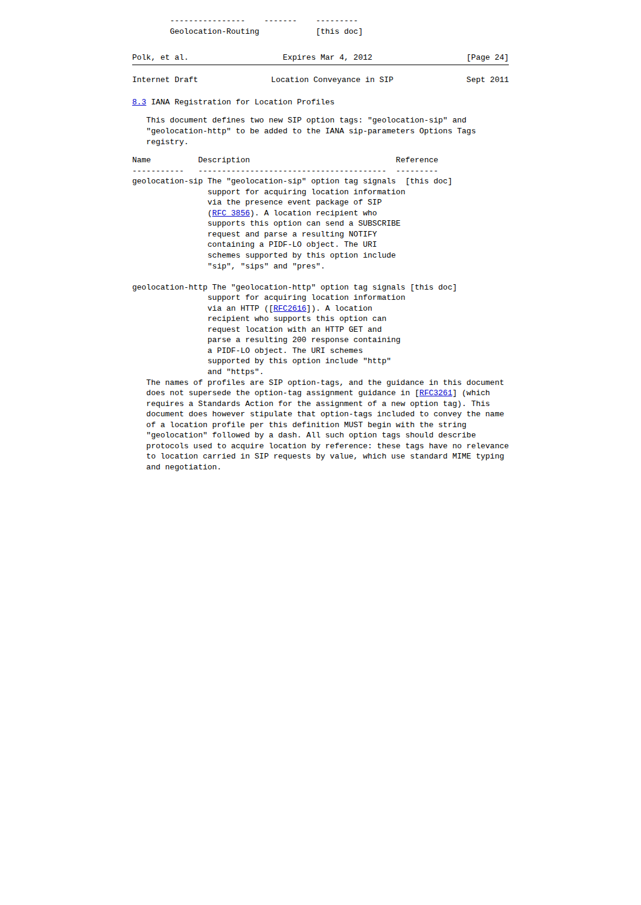----------------    -------    ---------
        Geolocation-Routing            [this doc]
Polk, et al. Expires Mar 4, 2012 [Page 24]
Internet Draft Location Conveyance in SIP Sept 2011
8.3 IANA Registration for Location Profiles
This document defines two new SIP option tags: "geolocation-sip" and "geolocation-http" to be added to the IANA sip-parameters Options Tags registry.
Name          Description                               Reference
-----------   ----------------------------------------  ---------
geolocation-sip The "geolocation-sip" option tag signals  [this doc]
                support for acquiring location information
                via the presence event package of SIP
                (RFC 3856). A location recipient who
                supports this option can send a SUBSCRIBE
                request and parse a resulting NOTIFY
                containing a PIDF-LO object. The URI
                schemes supported by this option include
                "sip", "sips" and "pres".

geolocation-http The "geolocation-http" option tag signals [this doc]
                support for acquiring location information
                via an HTTP ([RFC2616]). A location
                recipient who supports this option can
                request location with an HTTP GET and
                parse a resulting 200 response containing
                a PIDF-LO object. The URI schemes
                supported by this option include "http"
                and "https".
The names of profiles are SIP option-tags, and the guidance in this document does not supersede the option-tag assignment guidance in [RFC3261] (which requires a Standards Action for the assignment of a new option tag). This document does however stipulate that option-tags included to convey the name of a location profile per this definition MUST begin with the string "geolocation" followed by a dash. All such option tags should describe protocols used to acquire location by reference: these tags have no relevance to location carried in SIP requests by value, which use standard MIME typing and negotiation.